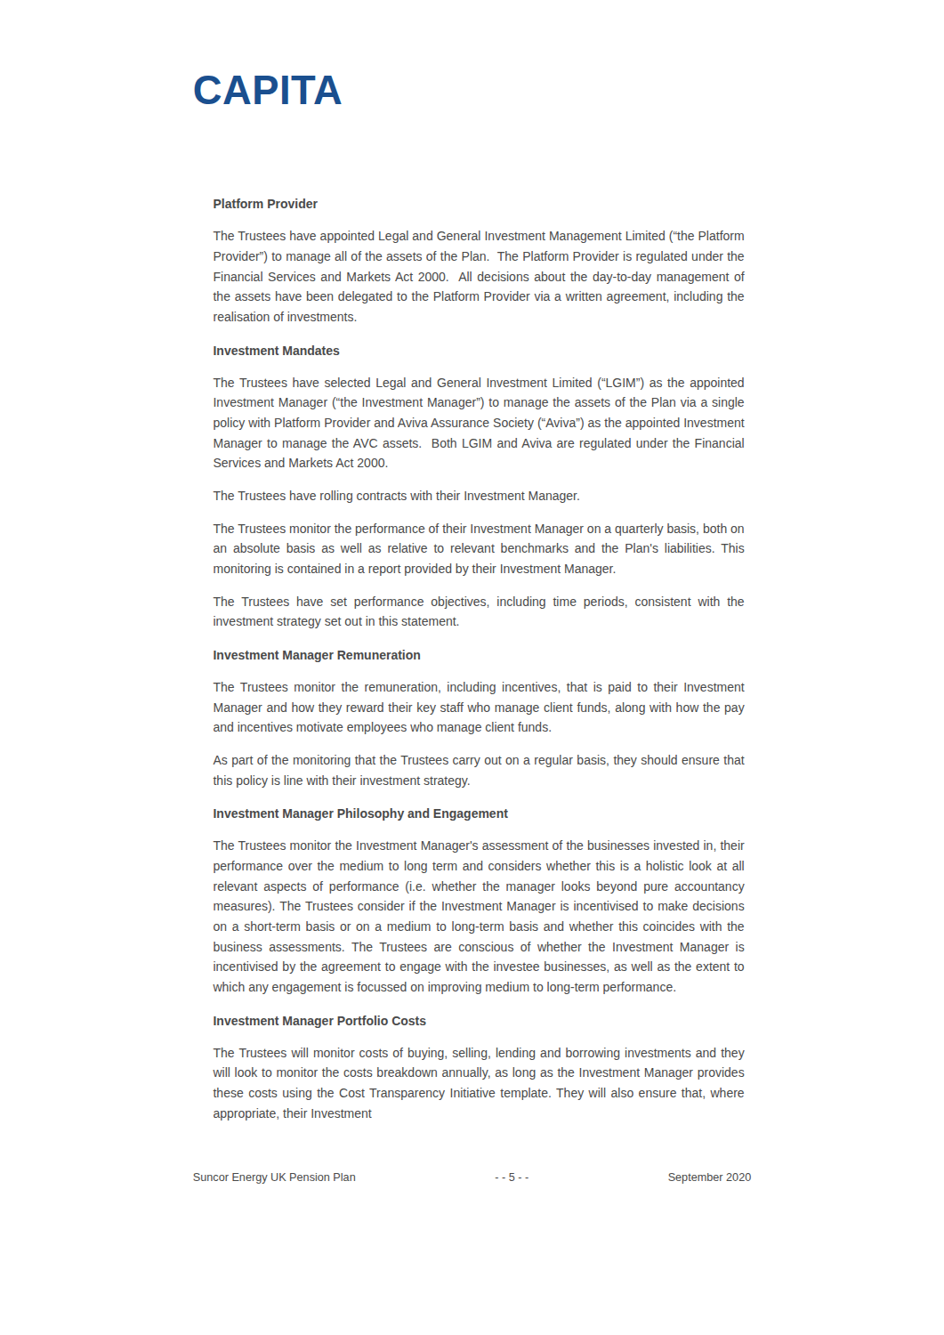CAPITA
Platform Provider
The Trustees have appointed Legal and General Investment Management Limited (“the Platform Provider”) to manage all of the assets of the Plan. The Platform Provider is regulated under the Financial Services and Markets Act 2000. All decisions about the day-to-day management of the assets have been delegated to the Platform Provider via a written agreement, including the realisation of investments.
Investment Mandates
The Trustees have selected Legal and General Investment Limited (“LGIM”) as the appointed Investment Manager (“the Investment Manager”) to manage the assets of the Plan via a single policy with Platform Provider and Aviva Assurance Society (“Aviva”) as the appointed Investment Manager to manage the AVC assets. Both LGIM and Aviva are regulated under the Financial Services and Markets Act 2000.
The Trustees have rolling contracts with their Investment Manager.
The Trustees monitor the performance of their Investment Manager on a quarterly basis, both on an absolute basis as well as relative to relevant benchmarks and the Plan's liabilities. This monitoring is contained in a report provided by their Investment Manager.
The Trustees have set performance objectives, including time periods, consistent with the investment strategy set out in this statement.
Investment Manager Remuneration
The Trustees monitor the remuneration, including incentives, that is paid to their Investment Manager and how they reward their key staff who manage client funds, along with how the pay and incentives motivate employees who manage client funds.
As part of the monitoring that the Trustees carry out on a regular basis, they should ensure that this policy is line with their investment strategy.
Investment Manager Philosophy and Engagement
The Trustees monitor the Investment Manager's assessment of the businesses invested in, their performance over the medium to long term and considers whether this is a holistic look at all relevant aspects of performance (i.e. whether the manager looks beyond pure accountancy measures). The Trustees consider if the Investment Manager is incentivised to make decisions on a short-term basis or on a medium to long-term basis and whether this coincides with the business assessments. The Trustees are conscious of whether the Investment Manager is incentivised by the agreement to engage with the investee businesses, as well as the extent to which any engagement is focussed on improving medium to long-term performance.
Investment Manager Portfolio Costs
The Trustees will monitor costs of buying, selling, lending and borrowing investments and they will look to monitor the costs breakdown annually, as long as the Investment Manager provides these costs using the Cost Transparency Initiative template. They will also ensure that, where appropriate, their Investment
Suncor Energy UK Pension Plan
- - 5 - -
September 2020